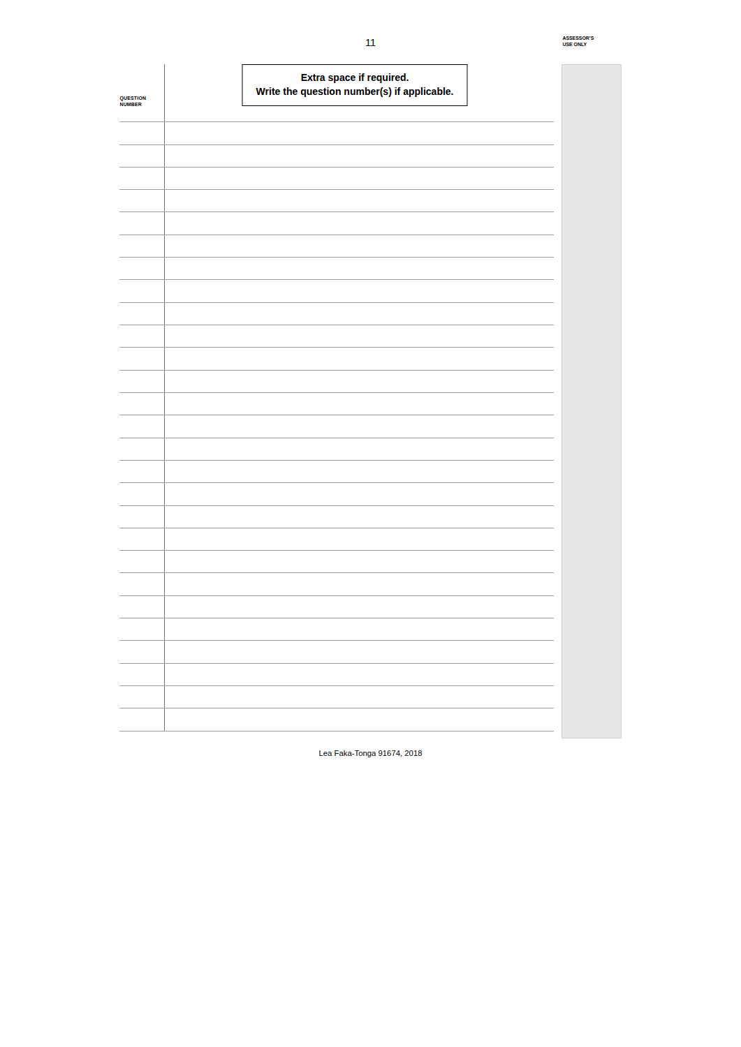11
Extra space if required.
Write the question number(s) if applicable.
QUESTION
NUMBER
ASSESSOR’S
USE ONLY
Lea Faka-Tonga 91674, 2018